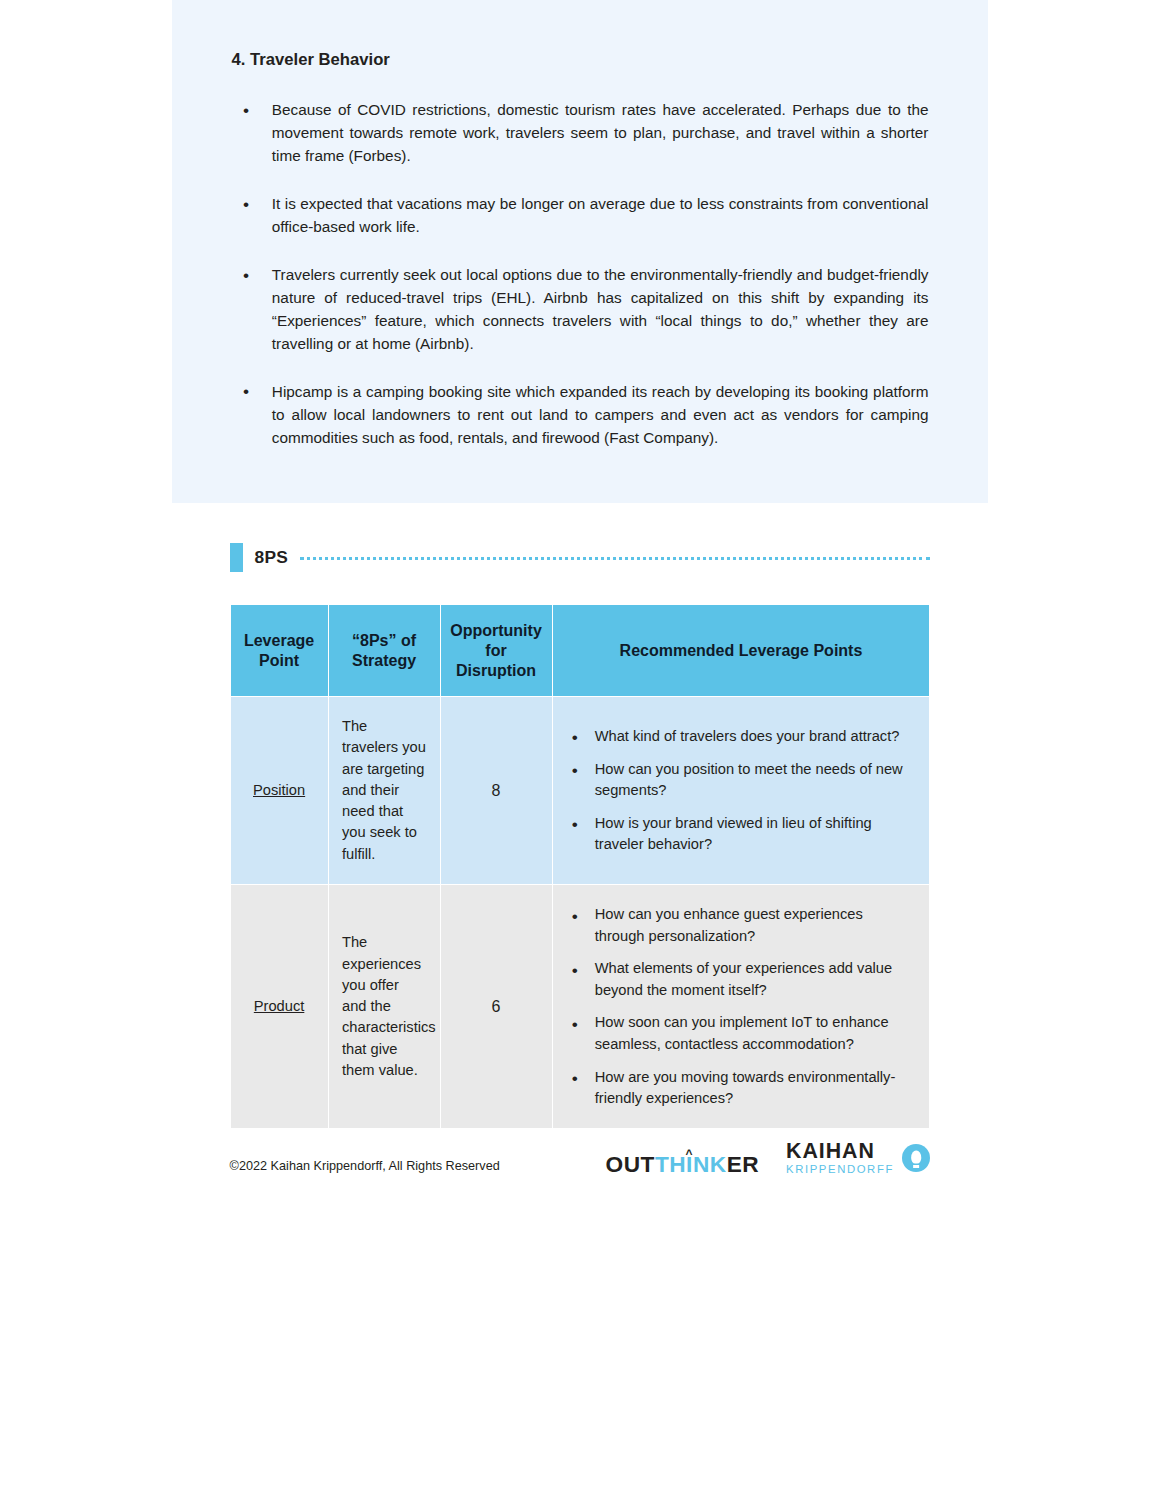4. Traveler Behavior
Because of COVID restrictions, domestic tourism rates have accelerated. Perhaps due to the movement towards remote work, travelers seem to plan, purchase, and travel within a shorter time frame (Forbes).
It is expected that vacations may be longer on average due to less constraints from conventional office-based work life.
Travelers currently seek out local options due to the environmentally-friendly and budget-friendly nature of reduced-travel trips (EHL). Airbnb has capitalized on this shift by expanding its “Experiences” feature, which connects travelers with “local things to do,” whether they are travelling or at home (Airbnb).
Hipcamp is a camping booking site which expanded its reach by developing its booking platform to allow local landowners to rent out land to campers and even act as vendors for camping commodities such as food, rentals, and firewood (Fast Company).
8PS
| Leverage Point | “8Ps” of Strategy | Opportunity for Disruption | Recommended Leverage Points |
| --- | --- | --- | --- |
| Position | The travelers you are targeting and their need that you seek to fulfill. | 8 | What kind of travelers does your brand attract? How can you position to meet the needs of new segments? How is your brand viewed in lieu of shifting traveler behavior? |
| Product | The experiences you offer and the characteristics that give them value. | 6 | How can you enhance guest experiences through personalization? What elements of your experiences add value beyond the moment itself? How soon can you implement IoT to enhance seamless, contactless accommodation? How are you moving towards environmentally-friendly experiences? |
©2022 Kaihan Krippendorff, All Rights Reserved
^OUT THINK ER
KAIHAN KRIPPENDORFF